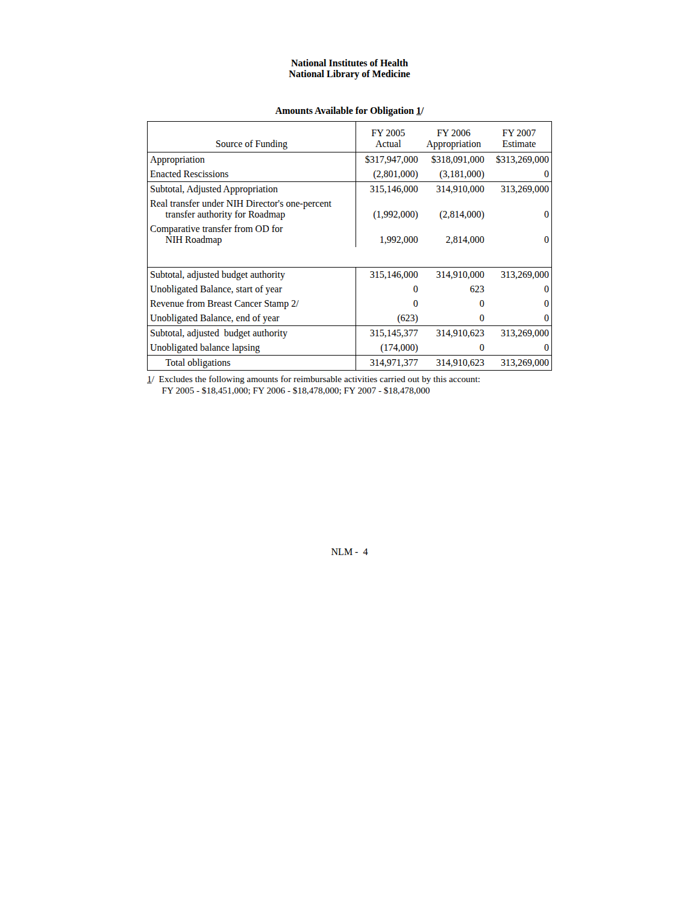National Institutes of Health
National Library of Medicine
Amounts Available for Obligation 1/
| Source of Funding | FY 2005 Actual | FY 2006 Appropriation | FY 2007 Estimate |
| --- | --- | --- | --- |
| Appropriation | $317,947,000 | $318,091,000 | $313,269,000 |
| Enacted Rescissions | (2,801,000) | (3,181,000) | 0 |
| Subtotal, Adjusted Appropriation | 315,146,000 | 314,910,000 | 313,269,000 |
| Real transfer under NIH Director's one-percent transfer authority for Roadmap | (1,992,000) | (2,814,000) | 0 |
| Comparative transfer from OD for NIH Roadmap | 1,992,000 | 2,814,000 | 0 |
| Subtotal, adjusted budget authority | 315,146,000 | 314,910,000 | 313,269,000 |
| Unobligated Balance, start of year | 0 | 623 | 0 |
| Revenue from Breast Cancer Stamp 2/ | 0 | 0 | 0 |
| Unobligated Balance, end of year | (623) | 0 | 0 |
| Subtotal, adjusted budget authority | 315,145,377 | 314,910,623 | 313,269,000 |
| Unobligated balance lapsing | (174,000) | 0 | 0 |
| Total obligations | 314,971,377 | 314,910,623 | 313,269,000 |
1/ Excludes the following amounts for reimbursable activities carried out by this account: FY 2005 - $18,451,000; FY 2006 - $18,478,000; FY 2007 - $18,478,000
NLM - 4